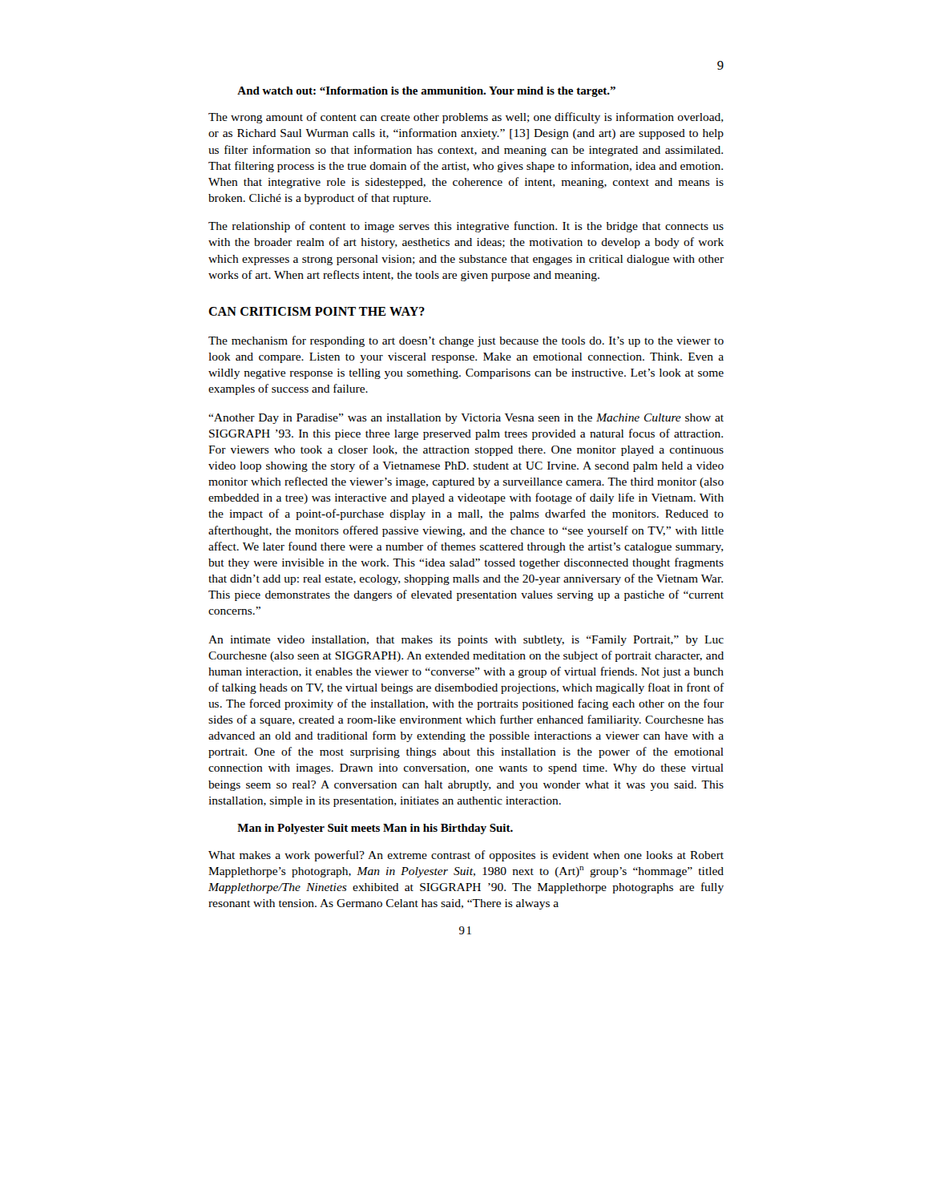9
And watch out: “Information is the ammunition. Your mind is the target.”
The wrong amount of content can create other problems as well; one difficulty is information overload, or as Richard Saul Wurman calls it, “information anxiety.” [13] Design (and art) are supposed to help us filter information so that information has context, and meaning can be integrated and assimilated. That filtering process is the true domain of the artist, who gives shape to information, idea and emotion. When that integrative role is sidestepped, the coherence of intent, meaning, context and means is broken. Cliché is a byproduct of that rupture.
The relationship of content to image serves this integrative function. It is the bridge that connects us with the broader realm of art history, aesthetics and ideas; the motivation to develop a body of work which expresses a strong personal vision; and the substance that engages in critical dialogue with other works of art. When art reflects intent, the tools are given purpose and meaning.
CAN CRITICISM POINT THE WAY?
The mechanism for responding to art doesn’t change just because the tools do. It’s up to the viewer to look and compare. Listen to your visceral response. Make an emotional connection. Think. Even a wildly negative response is telling you something. Comparisons can be instructive. Let’s look at some examples of success and failure.
“Another Day in Paradise” was an installation by Victoria Vesna seen in the Machine Culture show at SIGGRAPH ’93. In this piece three large preserved palm trees provided a natural focus of attraction. For viewers who took a closer look, the attraction stopped there. One monitor played a continuous video loop showing the story of a Vietnamese PhD. student at UC Irvine. A second palm held a video monitor which reflected the viewer’s image, captured by a surveillance camera. The third monitor (also embedded in a tree) was interactive and played a videotape with footage of daily life in Vietnam. With the impact of a point-of-purchase display in a mall, the palms dwarfed the monitors. Reduced to afterthought, the monitors offered passive viewing, and the chance to “see yourself on TV,” with little affect. We later found there were a number of themes scattered through the artist’s catalogue summary, but they were invisible in the work. This “idea salad” tossed together disconnected thought fragments that didn’t add up: real estate, ecology, shopping malls and the 20-year anniversary of the Vietnam War. This piece demonstrates the dangers of elevated presentation values serving up a pastiche of “current concerns.”
An intimate video installation, that makes its points with subtlety, is “Family Portrait,” by Luc Courchesne (also seen at SIGGRAPH). An extended meditation on the subject of portrait character, and human interaction, it enables the viewer to “converse” with a group of virtual friends. Not just a bunch of talking heads on TV, the virtual beings are disembodied projections, which magically float in front of us. The forced proximity of the installation, with the portraits positioned facing each other on the four sides of a square, created a room-like environment which further enhanced familiarity. Courchesne has advanced an old and traditional form by extending the possible interactions a viewer can have with a portrait. One of the most surprising things about this installation is the power of the emotional connection with images. Drawn into conversation, one wants to spend time. Why do these virtual beings seem so real? A conversation can halt abruptly, and you wonder what it was you said. This installation, simple in its presentation, initiates an authentic interaction.
Man in Polyester Suit meets Man in his Birthday Suit.
What makes a work powerful? An extreme contrast of opposites is evident when one looks at Robert Mapplethorpe’s photograph, Man in Polyester Suit, 1980 next to (Art)n group’s “hommage” titled Mapplethorpe/The Nineties exhibited at SIGGRAPH ’90. The Mapplethorpe photographs are fully resonant with tension. As Germano Celant has said, “There is always a
91